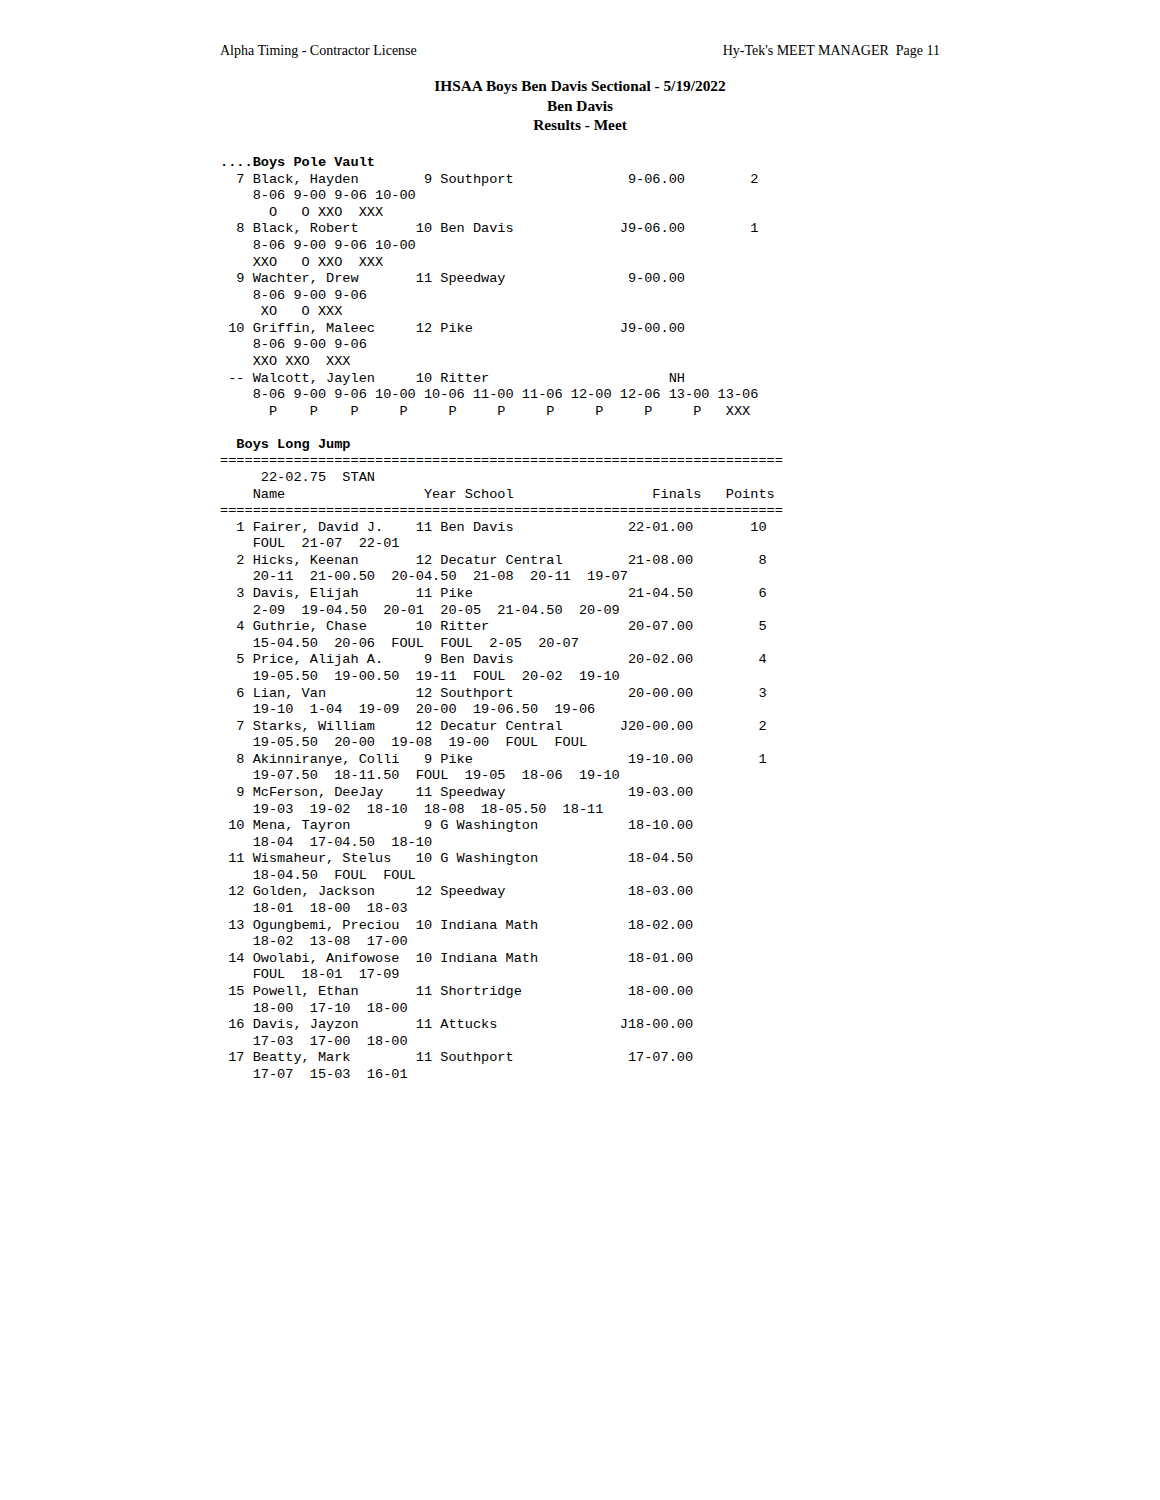Alpha Timing - Contractor License Hy-Tek's MEET MANAGER Page 11
IHSAA Boys Ben Davis Sectional - 5/19/2022
Ben Davis
Results - Meet
....Boys Pole Vault
  7 Black, Hayden        9 Southport              9-06.00        2
    8-06 9-00 9-06 10-00
      O   O XXO  XXX
  8 Black, Robert       10 Ben Davis             J9-06.00        1
    8-06 9-00 9-06 10-00
    XXO   O XXO  XXX
  9 Wachter, Drew       11 Speedway               9-00.00
    8-06 9-00 9-06
     XO   O XXX
 10 Griffin, Maleec     12 Pike                  J9-00.00
    8-06 9-00 9-06
    XXO XXO  XXX
 -- Walcott, Jaylen     10 Ritter                      NH
    8-06 9-00 9-06 10-00 10-06 11-00 11-06 12-00 12-06 13-00 13-06
      P    P    P     P     P     P     P     P     P     P   XXX

  Boys Long Jump
=====================================================================
     22-02.75  STAN
    Name                 Year School                 Finals   Points
=====================================================================
  1 Fairer, David J.    11 Ben Davis              22-01.00       10
    FOUL  21-07  22-01
  2 Hicks, Keenan       12 Decatur Central        21-08.00        8
    20-11  21-00.50  20-04.50  21-08  20-11  19-07
  3 Davis, Elijah       11 Pike                   21-04.50        6
    2-09  19-04.50  20-01  20-05  21-04.50  20-09
  4 Guthrie, Chase      10 Ritter                 20-07.00        5
    15-04.50  20-06  FOUL  FOUL  2-05  20-07
  5 Price, Alijah A.     9 Ben Davis              20-02.00        4
    19-05.50  19-00.50  19-11  FOUL  20-02  19-10
  6 Lian, Van           12 Southport              20-00.00        3
    19-10  1-04  19-09  20-00  19-06.50  19-06
  7 Starks, William     12 Decatur Central       J20-00.00        2
    19-05.50  20-00  19-08  19-00  FOUL  FOUL
  8 Akinniranye, Colli   9 Pike                   19-10.00        1
    19-07.50  18-11.50  FOUL  19-05  18-06  19-10
  9 McFerson, DeeJay    11 Speedway               19-03.00
    19-03  19-02  18-10  18-08  18-05.50  18-11
 10 Mena, Tayron         9 G Washington           18-10.00
    18-04  17-04.50  18-10
 11 Wismaheur, Stelus   10 G Washington           18-04.50
    18-04.50  FOUL  FOUL
 12 Golden, Jackson     12 Speedway               18-03.00
    18-01  18-00  18-03
 13 Ogungbemi, Preciou  10 Indiana Math           18-02.00
    18-02  13-08  17-00
 14 Owolabi, Anifowose  10 Indiana Math           18-01.00
    FOUL  18-01  17-09
 15 Powell, Ethan       11 Shortridge             18-00.00
    18-00  17-10  18-00
 16 Davis, Jayzon       11 Attucks               J18-00.00
    17-03  17-00  18-00
 17 Beatty, Mark        11 Southport              17-07.00
    17-07  15-03  16-01